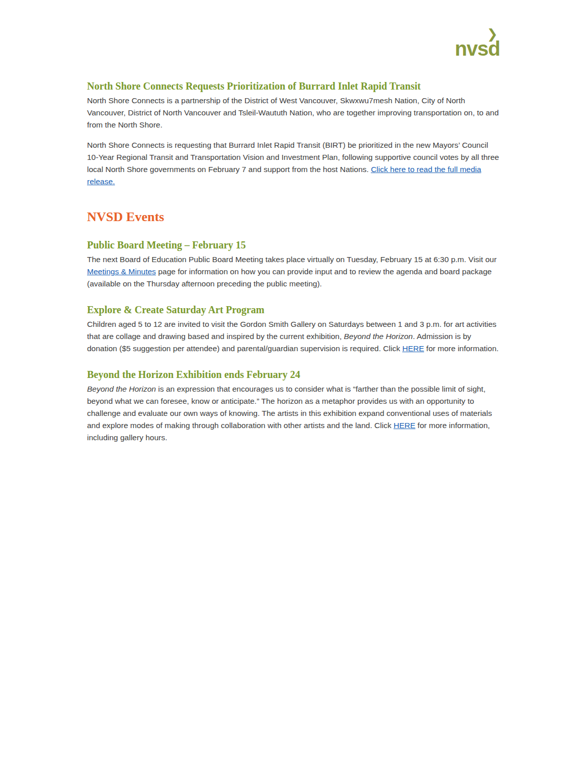❯ nvsd
North Shore Connects Requests Prioritization of Burrard Inlet Rapid Transit
North Shore Connects is a partnership of the District of West Vancouver, Skwxwu7mesh Nation, City of North Vancouver, District of North Vancouver and Tsleil-Waututh Nation, who are together improving transportation on, to and from the North Shore.
North Shore Connects is requesting that Burrard Inlet Rapid Transit (BIRT) be prioritized in the new Mayors’ Council 10-Year Regional Transit and Transportation Vision and Investment Plan, following supportive council votes by all three local North Shore governments on February 7 and support from the host Nations. Click here to read the full media release.
NVSD Events
Public Board Meeting – February 15
The next Board of Education Public Board Meeting takes place virtually on Tuesday, February 15 at 6:30 p.m. Visit our Meetings & Minutes page for information on how you can provide input and to review the agenda and board package (available on the Thursday afternoon preceding the public meeting).
Explore & Create Saturday Art Program
Children aged 5 to 12 are invited to visit the Gordon Smith Gallery on Saturdays between 1 and 3 p.m. for art activities that are collage and drawing based and inspired by the current exhibition, Beyond the Horizon. Admission is by donation ($5 suggestion per attendee) and parental/guardian supervision is required. Click HERE for more information.
Beyond the Horizon Exhibition ends February 24
Beyond the Horizon is an expression that encourages us to consider what is “farther than the possible limit of sight, beyond what we can foresee, know or anticipate.” The horizon as a metaphor provides us with an opportunity to challenge and evaluate our own ways of knowing. The artists in this exhibition expand conventional uses of materials and explore modes of making through collaboration with other artists and the land. Click HERE for more information, including gallery hours.